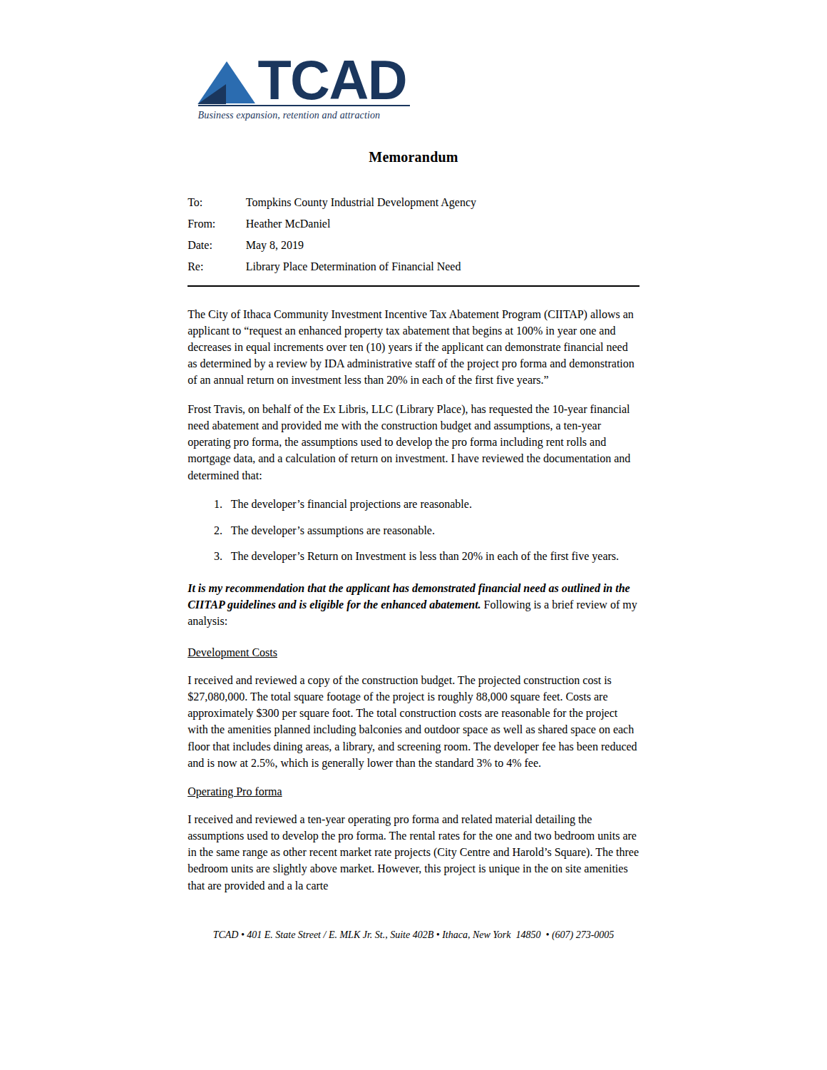TCAD
Business expansion, retention and attraction
Memorandum
| To: | Tompkins County Industrial Development Agency |
| From: | Heather McDaniel |
| Date: | May 8, 2019 |
| Re: | Library Place Determination of Financial Need |
The City of Ithaca Community Investment Incentive Tax Abatement Program (CIITAP) allows an applicant to “request an enhanced property tax abatement that begins at 100% in year one and decreases in equal increments over ten (10) years if the applicant can demonstrate financial need as determined by a review by IDA administrative staff of the project pro forma and demonstration of an annual return on investment less than 20% in each of the first five years.”
Frost Travis, on behalf of the Ex Libris, LLC (Library Place), has requested the 10-year financial need abatement and provided me with the construction budget and assumptions, a ten-year operating pro forma, the assumptions used to develop the pro forma including rent rolls and mortgage data, and a calculation of return on investment. I have reviewed the documentation and determined that:
The developer’s financial projections are reasonable.
The developer’s assumptions are reasonable.
The developer’s Return on Investment is less than 20% in each of the first five years.
It is my recommendation that the applicant has demonstrated financial need as outlined in the CIITAP guidelines and is eligible for the enhanced abatement. Following is a brief review of my analysis:
Development Costs
I received and reviewed a copy of the construction budget. The projected construction cost is $27,080,000. The total square footage of the project is roughly 88,000 square feet. Costs are approximately $300 per square foot. The total construction costs are reasonable for the project with the amenities planned including balconies and outdoor space as well as shared space on each floor that includes dining areas, a library, and screening room. The developer fee has been reduced and is now at 2.5%, which is generally lower than the standard 3% to 4% fee.
Operating Pro forma
I received and reviewed a ten-year operating pro forma and related material detailing the assumptions used to develop the pro forma. The rental rates for the one and two bedroom units are in the same range as other recent market rate projects (City Centre and Harold’s Square). The three bedroom units are slightly above market. However, this project is unique in the on site amenities that are provided and a la carte
TCAD • 401 E. State Street / E. MLK Jr. St., Suite 402B • Ithaca, New York 14850 • (607) 273-0005